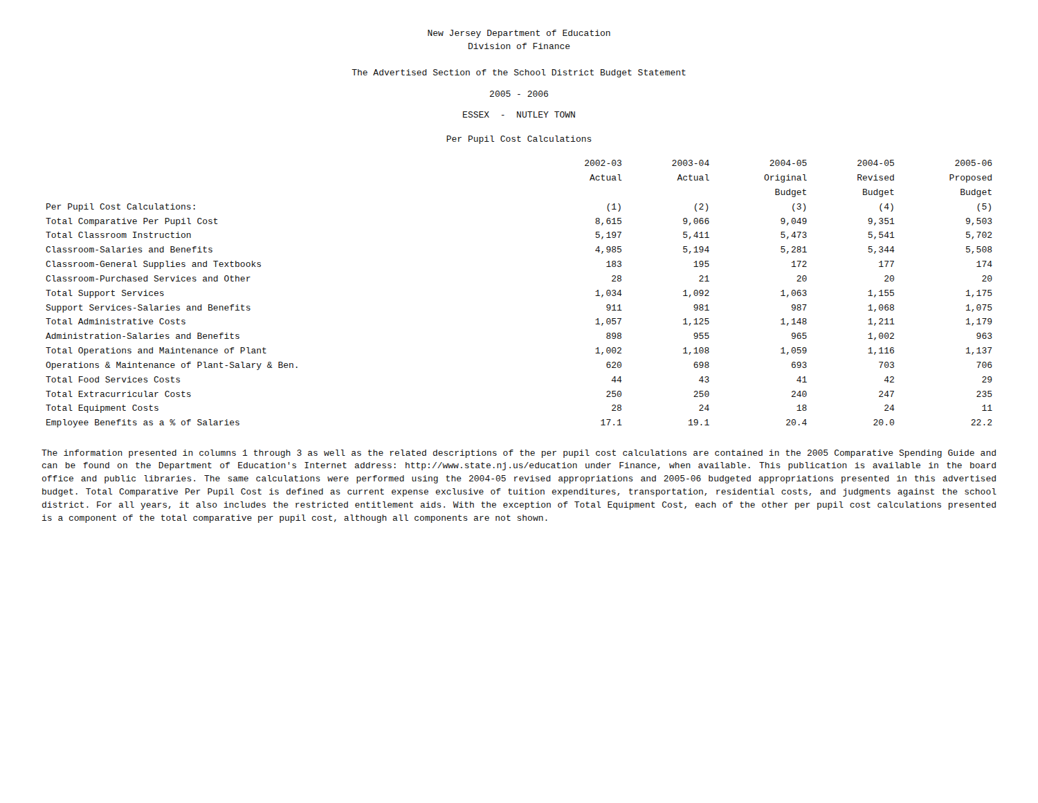New Jersey Department of Education
Division of Finance
The Advertised Section of the School District Budget Statement
2005 - 2006
ESSEX - NUTLEY TOWN
Per Pupil Cost Calculations
| | 2002-03 | 2003-04 | 2004-05 | 2004-05 | 2005-06 |
| --- | --- | --- | --- | --- | --- |
| | Actual | Actual | Original | Revised | Proposed |
| | | | Budget | Budget | Budget |
| Per Pupil Cost Calculations: | (1) | (2) | (3) | (4) | (5) |
| Total Comparative Per Pupil Cost | 8,615 | 9,066 | 9,049 | 9,351 | 9,503 |
| Total Classroom Instruction | 5,197 | 5,411 | 5,473 | 5,541 | 5,702 |
| Classroom-Salaries and Benefits | 4,985 | 5,194 | 5,281 | 5,344 | 5,508 |
| Classroom-General Supplies and Textbooks | 183 | 195 | 172 | 177 | 174 |
| Classroom-Purchased Services and Other | 28 | 21 | 20 | 20 | 20 |
| Total Support Services | 1,034 | 1,092 | 1,063 | 1,155 | 1,175 |
| Support Services-Salaries and Benefits | 911 | 981 | 987 | 1,068 | 1,075 |
| Total Administrative Costs | 1,057 | 1,125 | 1,148 | 1,211 | 1,179 |
| Administration-Salaries and Benefits | 898 | 955 | 965 | 1,002 | 963 |
| Total Operations and Maintenance of Plant | 1,002 | 1,108 | 1,059 | 1,116 | 1,137 |
| Operations & Maintenance of Plant-Salary & Ben. | 620 | 698 | 693 | 703 | 706 |
| Total Food Services Costs | 44 | 43 | 41 | 42 | 29 |
| Total Extracurricular Costs | 250 | 250 | 240 | 247 | 235 |
| Total Equipment Costs | 28 | 24 | 18 | 24 | 11 |
| Employee Benefits as a % of Salaries | 17.1 | 19.1 | 20.4 | 20.0 | 22.2 |
The information presented in columns 1 through 3 as well as the related descriptions of the per pupil cost calculations are contained in the 2005 Comparative Spending Guide and can be found on the Department of Education's Internet address: http://www.state.nj.us/education under Finance, when available. This publication is available in the board office and public libraries. The same calculations were performed using the 2004-05 revised appropriations and 2005-06 budgeted appropriations presented in this advertised budget. Total Comparative Per Pupil Cost is defined as current expense exclusive of tuition expenditures, transportation, residential costs, and judgments against the school district. For all years, it also includes the restricted entitlement aids. With the exception of Total Equipment Cost, each of the other per pupil cost calculations presented is a component of the total comparative per pupil cost, although all components are not shown.